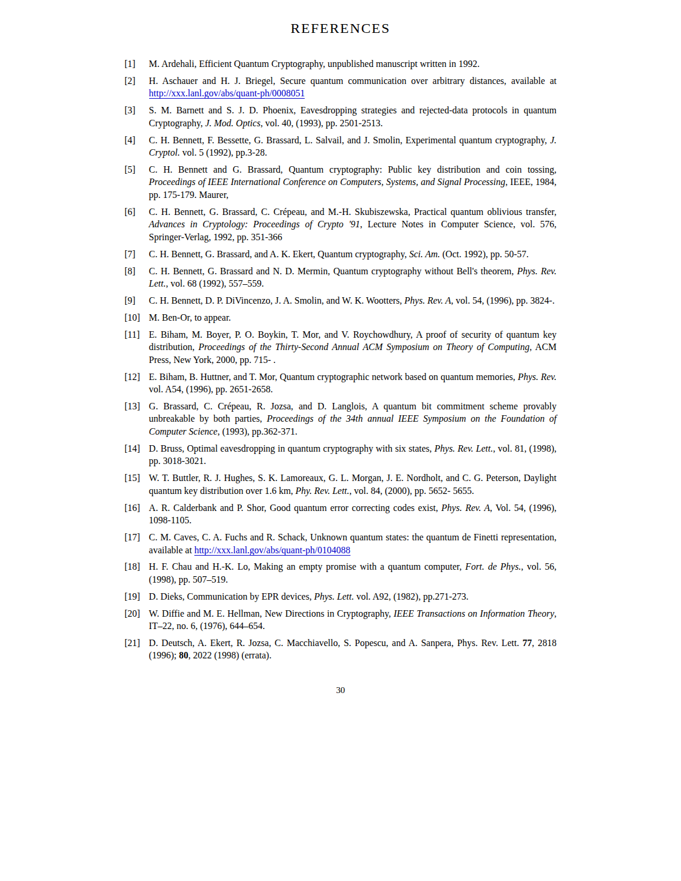REFERENCES
[1] M. Ardehali, Efficient Quantum Cryptography, unpublished manuscript written in 1992.
[2] H. Aschauer and H. J. Briegel, Secure quantum communication over arbitrary distances, available at http://xxx.lanl.gov/abs/quant-ph/0008051
[3] S. M. Barnett and S. J. D. Phoenix, Eavesdropping strategies and rejected-data protocols in quantum Cryptography, J. Mod. Optics, vol. 40, (1993), pp. 2501-2513.
[4] C. H. Bennett, F. Bessette, G. Brassard, L. Salvail, and J. Smolin, Experimental quantum cryptography, J. Cryptol. vol. 5 (1992), pp.3-28.
[5] C. H. Bennett and G. Brassard, Quantum cryptography: Public key distribution and coin tossing, Proceedings of IEEE International Conference on Computers, Systems, and Signal Processing, IEEE, 1984, pp. 175-179. Maurer,
[6] C. H. Bennett, G. Brassard, C. Crépeau, and M.-H. Skubiszewska, Practical quantum oblivious transfer, Advances in Cryptology: Proceedings of Crypto '91, Lecture Notes in Computer Science, vol. 576, Springer-Verlag, 1992, pp. 351-366
[7] C. H. Bennett, G. Brassard, and A. K. Ekert, Quantum cryptography, Sci. Am. (Oct. 1992), pp. 50-57.
[8] C. H. Bennett, G. Brassard and N. D. Mermin, Quantum cryptography without Bell's theorem, Phys. Rev. Lett., vol. 68 (1992), 557–559.
[9] C. H. Bennett, D. P. DiVincenzo, J. A. Smolin, and W. K. Wootters, Phys. Rev. A, vol. 54, (1996), pp. 3824-.
[10] M. Ben-Or, to appear.
[11] E. Biham, M. Boyer, P. O. Boykin, T. Mor, and V. Roychowdhury, A proof of security of quantum key distribution, Proceedings of the Thirty-Second Annual ACM Symposium on Theory of Computing, ACM Press, New York, 2000, pp. 715- .
[12] E. Biham, B. Huttner, and T. Mor, Quantum cryptographic network based on quantum memories, Phys. Rev. vol. A54, (1996), pp. 2651-2658.
[13] G. Brassard, C. Crépeau, R. Jozsa, and D. Langlois, A quantum bit commitment scheme provably unbreakable by both parties, Proceedings of the 34th annual IEEE Symposium on the Foundation of Computer Science, (1993), pp.362-371.
[14] D. Bruss, Optimal eavesdropping in quantum cryptography with six states, Phys. Rev. Lett., vol. 81, (1998), pp. 3018-3021.
[15] W. T. Buttler, R. J. Hughes, S. K. Lamoreaux, G. L. Morgan, J. E. Nordholt, and C. G. Peterson, Daylight quantum key distribution over 1.6 km, Phy. Rev. Lett., vol. 84, (2000), pp. 5652- 5655.
[16] A. R. Calderbank and P. Shor, Good quantum error correcting codes exist, Phys. Rev. A, Vol. 54, (1996), 1098-1105.
[17] C. M. Caves, C. A. Fuchs and R. Schack, Unknown quantum states: the quantum de Finetti representation, available at http://xxx.lanl.gov/abs/quant-ph/0104088
[18] H. F. Chau and H.-K. Lo, Making an empty promise with a quantum computer, Fort. de Phys., vol. 56, (1998), pp. 507–519.
[19] D. Dieks, Communication by EPR devices, Phys. Lett. vol. A92, (1982), pp.271-273.
[20] W. Diffie and M. E. Hellman, New Directions in Cryptography, IEEE Transactions on Information Theory, IT–22, no. 6, (1976), 644–654.
[21] D. Deutsch, A. Ekert, R. Jozsa, C. Macchiavello, S. Popescu, and A. Sanpera, Phys. Rev. Lett. 77, 2818 (1996); 80, 2022 (1998) (errata).
30